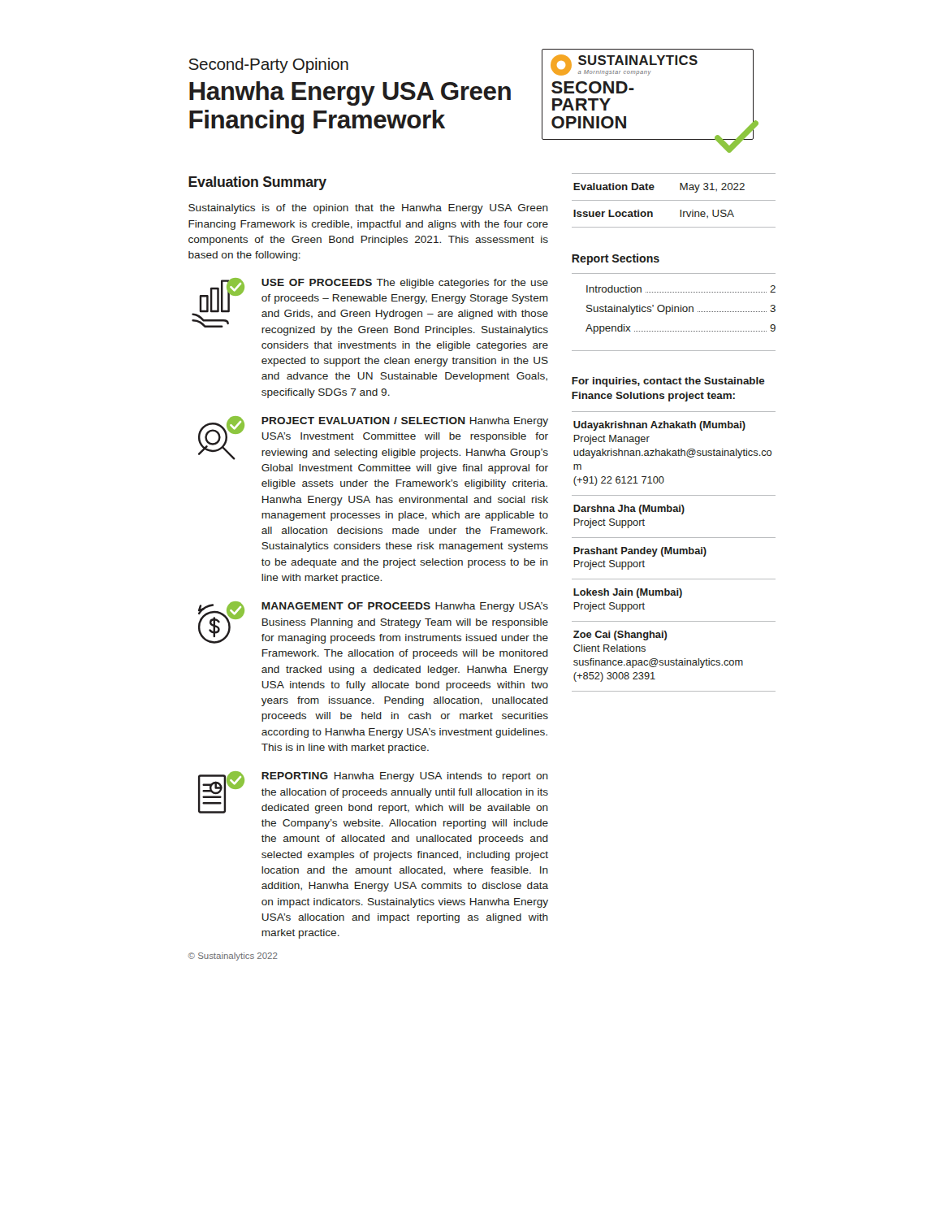Second-Party Opinion
Hanwha Energy USA Green Financing Framework
SUSTAINALYTICS
a Morningstar company
SECOND- PARTY OPINION
Evaluation Summary
Sustainalytics is of the opinion that the Hanwha Energy USA Green Financing Framework is credible, impactful and aligns with the four core components of the Green Bond Principles 2021. This assessment is based on the following:
USE OF PROCEEDS The eligible categories for the use of proceeds – Renewable Energy, Energy Storage System and Grids, and Green Hydrogen – are aligned with those recognized by the Green Bond Principles. Sustainalytics considers that investments in the eligible categories are expected to support the clean energy transition in the US and advance the UN Sustainable Development Goals, specifically SDGs 7 and 9.
PROJECT EVALUATION / SELECTION Hanwha Energy USA’s Investment Committee will be responsible for reviewing and selecting eligible projects. Hanwha Group’s Global Investment Committee will give final approval for eligible assets under the Framework’s eligibility criteria. Hanwha Energy USA has environmental and social risk management processes in place, which are applicable to all allocation decisions made under the Framework. Sustainalytics considers these risk management systems to be adequate and the project selection process to be in line with market practice.
MANAGEMENT OF PROCEEDS Hanwha Energy USA’s Business Planning and Strategy Team will be responsible for managing proceeds from instruments issued under the Framework. The allocation of proceeds will be monitored and tracked using a dedicated ledger. Hanwha Energy USA intends to fully allocate bond proceeds within two years from issuance. Pending allocation, unallocated proceeds will be held in cash or market securities according to Hanwha Energy USA’s investment guidelines. This is in line with market practice.
REPORTING Hanwha Energy USA intends to report on the allocation of proceeds annually until full allocation in its dedicated green bond report, which will be available on the Company’s website. Allocation reporting will include the amount of allocated and unallocated proceeds and selected examples of projects financed, including project location and the amount allocated, where feasible. In addition, Hanwha Energy USA commits to disclose data on impact indicators. Sustainalytics views Hanwha Energy USA’s allocation and impact reporting as aligned with market practice.
| Evaluation Date | May 31, 2022 |
| Issuer Location | Irvine, USA |
Report Sections
Introduction 2
Sustainalytics’ Opinion 3
Appendix 9
For inquiries, contact the Sustainable Finance Solutions project team:
| Udayakrishnan Azhakath (Mumbai) Project Manager udayakrishnan.azhakath@sustainalytics.com (+91) 22 6121 7100 |
| Darshna Jha (Mumbai) Project Support |
| Prashant Pandey (Mumbai) Project Support |
| Lokesh Jain (Mumbai) Project Support |
| Zoe Cai (Shanghai) Client Relations susfinance.apac@sustainalytics.com (+852) 3008 2391 |
© Sustainalytics 2022